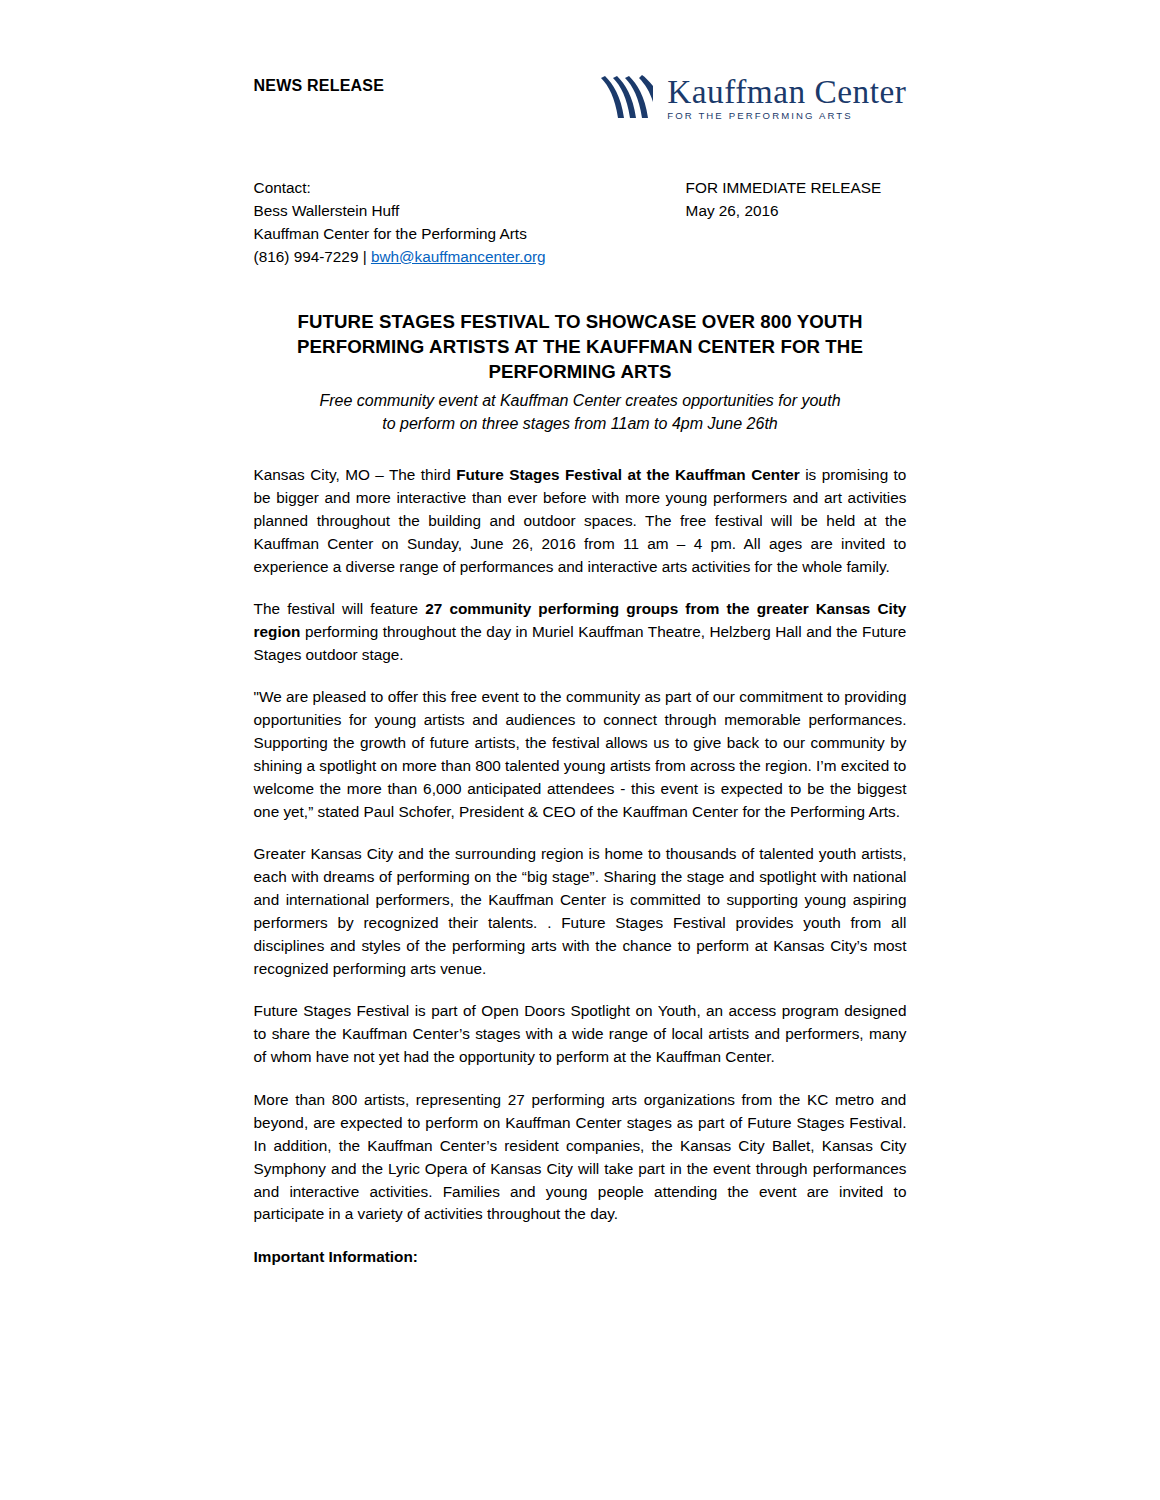NEWS RELEASE
Kauffman Center FOR THE PERFORMING ARTS
Contact:
Bess Wallerstein Huff
Kauffman Center for the Performing Arts
(816) 994-7229 | bwh@kauffmancenter.org
FOR IMMEDIATE RELEASE
May 26, 2016
Future Stages Festival to Showcase Over 800 Youth
Performing Artists at the Kauffman Center for the Performing Arts
Free community event at Kauffman Center creates opportunities for youth
to perform on three stages from 11am to 4pm June 26th
Kansas City, MO – The third Future Stages Festival at the Kauffman Center is promising to be bigger and more interactive than ever before with more young performers and art activities planned throughout the building and outdoor spaces. The free festival will be held at the Kauffman Center on Sunday, June 26, 2016 from 11 am – 4 pm. All ages are invited to experience a diverse range of performances and interactive arts activities for the whole family.
The festival will feature 27 community performing groups from the greater Kansas City region performing throughout the day in Muriel Kauffman Theatre, Helzberg Hall and the Future Stages outdoor stage.
"We are pleased to offer this free event to the community as part of our commitment to providing opportunities for young artists and audiences to connect through memorable performances. Supporting the growth of future artists, the festival allows us to give back to our community by shining a spotlight on more than 800 talented young artists from across the region. I’m excited to welcome the more than 6,000 anticipated attendees - this event is expected to be the biggest one yet,” stated Paul Schofer, President & CEO of the Kauffman Center for the Performing Arts.
Greater Kansas City and the surrounding region is home to thousands of talented youth artists, each with dreams of performing on the “big stage”. Sharing the stage and spotlight with national and international performers, the Kauffman Center is committed to supporting young aspiring performers by recognized their talents. . Future Stages Festival provides youth from all disciplines and styles of the performing arts with the chance to perform at Kansas City’s most recognized performing arts venue.
Future Stages Festival is part of Open Doors Spotlight on Youth, an access program designed to share the Kauffman Center’s stages with a wide range of local artists and performers, many of whom have not yet had the opportunity to perform at the Kauffman Center.
More than 800 artists, representing 27 performing arts organizations from the KC metro and beyond, are expected to perform on Kauffman Center stages as part of Future Stages Festival. In addition, the Kauffman Center’s resident companies, the Kansas City Ballet, Kansas City Symphony and the Lyric Opera of Kansas City will take part in the event through performances and interactive activities. Families and young people attending the event are invited to participate in a variety of activities throughout the day.
Important Information: